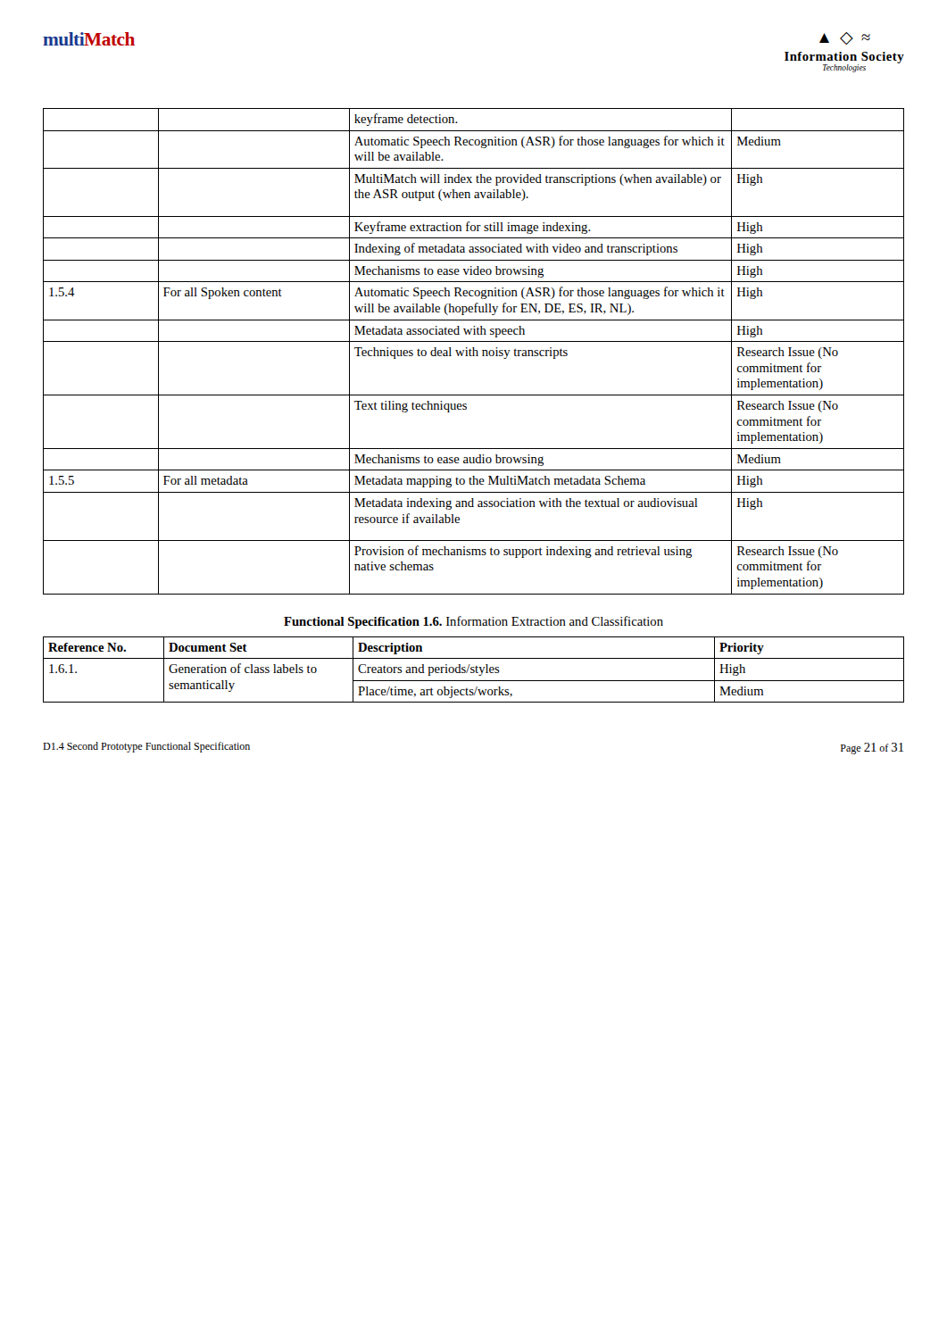multi Match
▲ ◇ ≈
Information Society
Technologies
| | | keyframe detection. | |
| | | Automatic Speech Recognition (ASR) for those languages for which it will be available. | Medium |
| | | MultiMatch will index the provided transcriptions (when available) or the ASR output (when available). | High |
| | | Keyframe extraction for still image indexing. | High |
| | | Indexing of metadata associated with video and transcriptions | High |
| | | Mechanisms to ease video browsing | High |
| 1.5.4 | For all Spoken content | Automatic Speech Recognition (ASR) for those languages for which it will be available (hopefully for EN, DE, ES, IR, NL). | High |
| | | Metadata associated with speech | High |
| | | Techniques to deal with noisy transcripts | Research Issue (No commitment for implementation) |
| | | Text tiling techniques | Research Issue (No commitment for implementation) |
| | | Mechanisms to ease audio browsing | Medium |
| 1.5.5 | For all metadata | Metadata mapping to the MultiMatch metadata Schema | High |
| | | Metadata indexing and association with the textual or audiovisual resource if available | High |
| | | Provision of mechanisms to support indexing and retrieval using native schemas | Research Issue (No commitment for implementation) |
Functional Specification 1.6. Information Extraction and Classification
| Reference No. | Document Set | Description | Priority |
| --- | --- | --- | --- |
| 1.6.1. | Generation of class labels to semantically | Creators and periods/styles | High |
| Place/time, art objects/works, | Medium |
D1.4 Second Prototype Functional Specification
Page 21 of 31